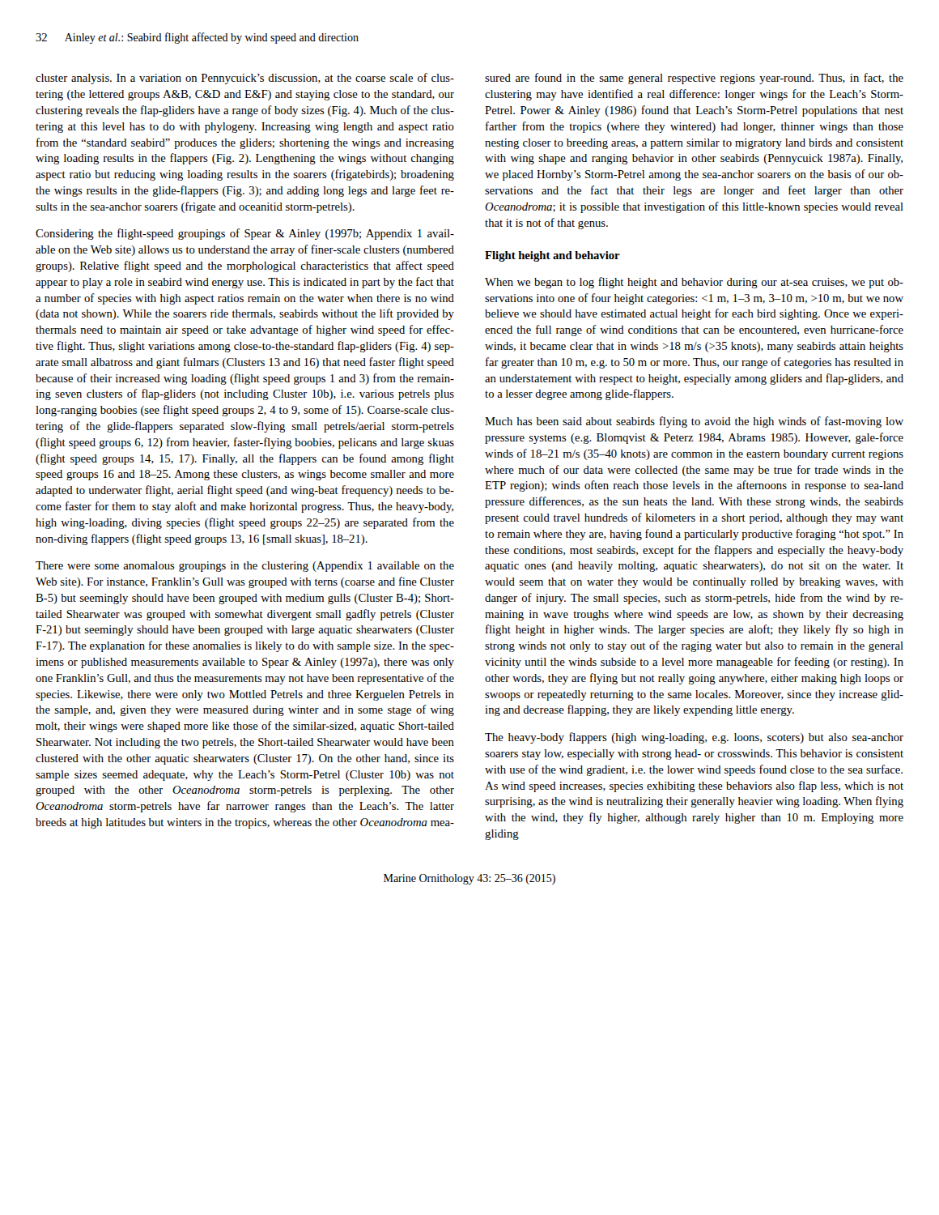32 Ainley et al.: Seabird flight affected by wind speed and direction
cluster analysis. In a variation on Pennycuick’s discussion, at the coarse scale of clustering (the lettered groups A&B, C&D and E&F) and staying close to the standard, our clustering reveals the flap-gliders have a range of body sizes (Fig. 4). Much of the clustering at this level has to do with phylogeny. Increasing wing length and aspect ratio from the “standard seabird” produces the gliders; shortening the wings and increasing wing loading results in the flappers (Fig. 2). Lengthening the wings without changing aspect ratio but reducing wing loading results in the soarers (frigatebirds); broadening the wings results in the glide-flappers (Fig. 3); and adding long legs and large feet results in the sea-anchor soarers (frigate and oceanitid storm-petrels).
Considering the flight-speed groupings of Spear & Ainley (1997b; Appendix 1 available on the Web site) allows us to understand the array of finer-scale clusters (numbered groups). Relative flight speed and the morphological characteristics that affect speed appear to play a role in seabird wind energy use. This is indicated in part by the fact that a number of species with high aspect ratios remain on the water when there is no wind (data not shown). While the soarers ride thermals, seabirds without the lift provided by thermals need to maintain air speed or take advantage of higher wind speed for effective flight. Thus, slight variations among close-to-the-standard flap-gliders (Fig. 4) separate small albatross and giant fulmars (Clusters 13 and 16) that need faster flight speed because of their increased wing loading (flight speed groups 1 and 3) from the remaining seven clusters of flap-gliders (not including Cluster 10b), i.e. various petrels plus long-ranging boobies (see flight speed groups 2, 4 to 9, some of 15). Coarse-scale clustering of the glide-flappers separated slow-flying small petrels/aerial storm-petrels (flight speed groups 6, 12) from heavier, faster-flying boobies, pelicans and large skuas (flight speed groups 14, 15, 17). Finally, all the flappers can be found among flight speed groups 16 and 18–25. Among these clusters, as wings become smaller and more adapted to underwater flight, aerial flight speed (and wing-beat frequency) needs to become faster for them to stay aloft and make horizontal progress. Thus, the heavy-body, high wing-loading, diving species (flight speed groups 22–25) are separated from the non-diving flappers (flight speed groups 13, 16 [small skuas], 18–21).
There were some anomalous groupings in the clustering (Appendix 1 available on the Web site). For instance, Franklin’s Gull was grouped with terns (coarse and fine Cluster B-5) but seemingly should have been grouped with medium gulls (Cluster B-4); Short-tailed Shearwater was grouped with somewhat divergent small gadfly petrels (Cluster F-21) but seemingly should have been grouped with large aquatic shearwaters (Cluster F-17). The explanation for these anomalies is likely to do with sample size. In the specimens or published measurements available to Spear & Ainley (1997a), there was only one Franklin’s Gull, and thus the measurements may not have been representative of the species. Likewise, there were only two Mottled Petrels and three Kerguelen Petrels in the sample, and, given they were measured during winter and in some stage of wing molt, their wings were shaped more like those of the similar-sized, aquatic Short-tailed Shearwater. Not including the two petrels, the Short-tailed Shearwater would have been clustered with the other aquatic shearwaters (Cluster 17). On the other hand, since its sample sizes seemed adequate, why the Leach’s Storm-Petrel (Cluster 10b) was not grouped with the other Oceanodroma storm-petrels is perplexing. The other Oceanodroma storm-petrels have far narrower ranges than the Leach’s. The latter breeds at high latitudes but winters in the tropics, whereas the other Oceanodroma measured are found in the same general respective regions year-round. Thus, in fact, the clustering may have identified a real difference: longer wings for the Leach’s Storm-Petrel. Power & Ainley (1986) found that Leach’s Storm-Petrel populations that nest farther from the tropics (where they wintered) had longer, thinner wings than those nesting closer to breeding areas, a pattern similar to migratory land birds and consistent with wing shape and ranging behavior in other seabirds (Pennycuick 1987a). Finally, we placed Hornby’s Storm-Petrel among the sea-anchor soarers on the basis of our observations and the fact that their legs are longer and feet larger than other Oceanodroma; it is possible that investigation of this little-known species would reveal that it is not of that genus.
Flight height and behavior
When we began to log flight height and behavior during our at-sea cruises, we put observations into one of four height categories: <1 m, 1–3 m, 3–10 m, >10 m, but we now believe we should have estimated actual height for each bird sighting. Once we experienced the full range of wind conditions that can be encountered, even hurricane-force winds, it became clear that in winds >18 m/s (>35 knots), many seabirds attain heights far greater than 10 m, e.g. to 50 m or more. Thus, our range of categories has resulted in an understatement with respect to height, especially among gliders and flap-gliders, and to a lesser degree among glide-flappers.
Much has been said about seabirds flying to avoid the high winds of fast-moving low pressure systems (e.g. Blomqvist & Peterz 1984, Abrams 1985). However, gale-force winds of 18–21 m/s (35–40 knots) are common in the eastern boundary current regions where much of our data were collected (the same may be true for trade winds in the ETP region); winds often reach those levels in the afternoons in response to sea-land pressure differences, as the sun heats the land. With these strong winds, the seabirds present could travel hundreds of kilometers in a short period, although they may want to remain where they are, having found a particularly productive foraging “hot spot.” In these conditions, most seabirds, except for the flappers and especially the heavy-body aquatic ones (and heavily molting, aquatic shearwaters), do not sit on the water. It would seem that on water they would be continually rolled by breaking waves, with danger of injury. The small species, such as storm-petrels, hide from the wind by remaining in wave troughs where wind speeds are low, as shown by their decreasing flight height in higher winds. The larger species are aloft; they likely fly so high in strong winds not only to stay out of the raging water but also to remain in the general vicinity until the winds subside to a level more manageable for feeding (or resting). In other words, they are flying but not really going anywhere, either making high loops or swoops or repeatedly returning to the same locales. Moreover, since they increase gliding and decrease flapping, they are likely expending little energy.
The heavy-body flappers (high wing-loading, e.g. loons, scoters) but also sea-anchor soarers stay low, especially with strong head- or crosswinds. This behavior is consistent with use of the wind gradient, i.e. the lower wind speeds found close to the sea surface. As wind speed increases, species exhibiting these behaviors also flap less, which is not surprising, as the wind is neutralizing their generally heavier wing loading. When flying with the wind, they fly higher, although rarely higher than 10 m. Employing more gliding
Marine Ornithology 43: 25–36 (2015)